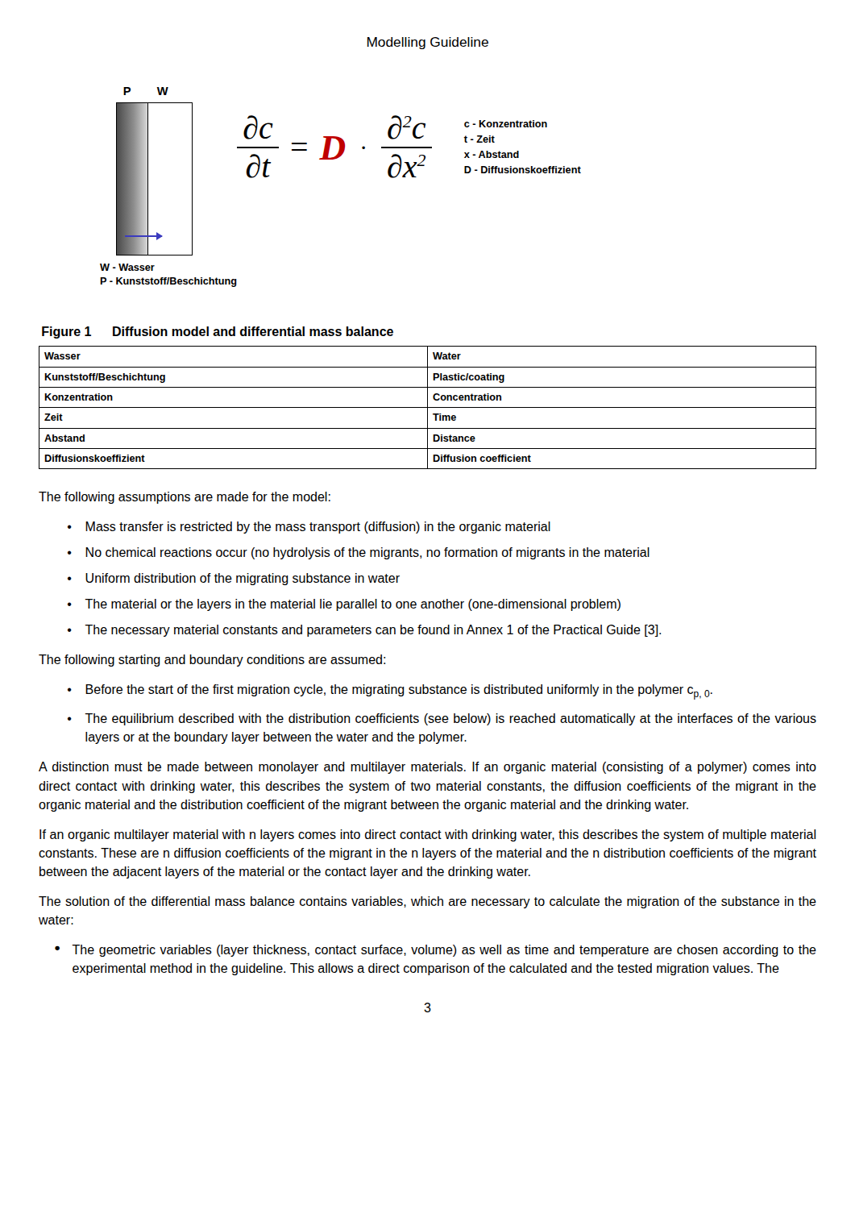Modelling Guideline
PW
∂c ∂t = D · ∂2c ∂x2
c - Konzentration
t - Zeit
x - Abstand
D - Diffusionskoeffizient
W - Wasser
P - Kunststoff/Beschichtung
Figure 1 Diffusion model and differential mass balance
| Wasser | Water |
| Kunststoff/Beschichtung | Plastic/coating |
| Konzentration | Concentration |
| Zeit | Time |
| Abstand | Distance |
| Diffusionskoeffizient | Diffusion coefficient |
The following assumptions are made for the model:
Mass transfer is restricted by the mass transport (diffusion) in the organic material
No chemical reactions occur (no hydrolysis of the migrants, no formation of migrants in the material
Uniform distribution of the migrating substance in water
The material or the layers in the material lie parallel to one another (one-dimensional problem)
The necessary material constants and parameters can be found in Annex 1 of the Practical Guide [3].
The following starting and boundary conditions are assumed:
Before the start of the first migration cycle, the migrating substance is distributed uniformly in the polymer cp, 0.
The equilibrium described with the distribution coefficients (see below) is reached automatically at the interfaces of the various layers or at the boundary layer between the water and the polymer.
A distinction must be made between monolayer and multilayer materials. If an organic material (consisting of a polymer) comes into direct contact with drinking water, this describes the system of two material constants, the diffusion coefficients of the migrant in the organic material and the distribution coefficient of the migrant between the organic material and the drinking water.
If an organic multilayer material with n layers comes into direct contact with drinking water, this describes the system of multiple material constants. These are n diffusion coefficients of the migrant in the n layers of the material and the n distribution coefficients of the migrant between the adjacent layers of the material or the contact layer and the drinking water.
The solution of the differential mass balance contains variables, which are necessary to calculate the migration of the substance in the water:
The geometric variables (layer thickness, contact surface, volume) as well as time and temperature are chosen according to the experimental method in the guideline. This allows a direct comparison of the calculated and the tested migration values. The
3